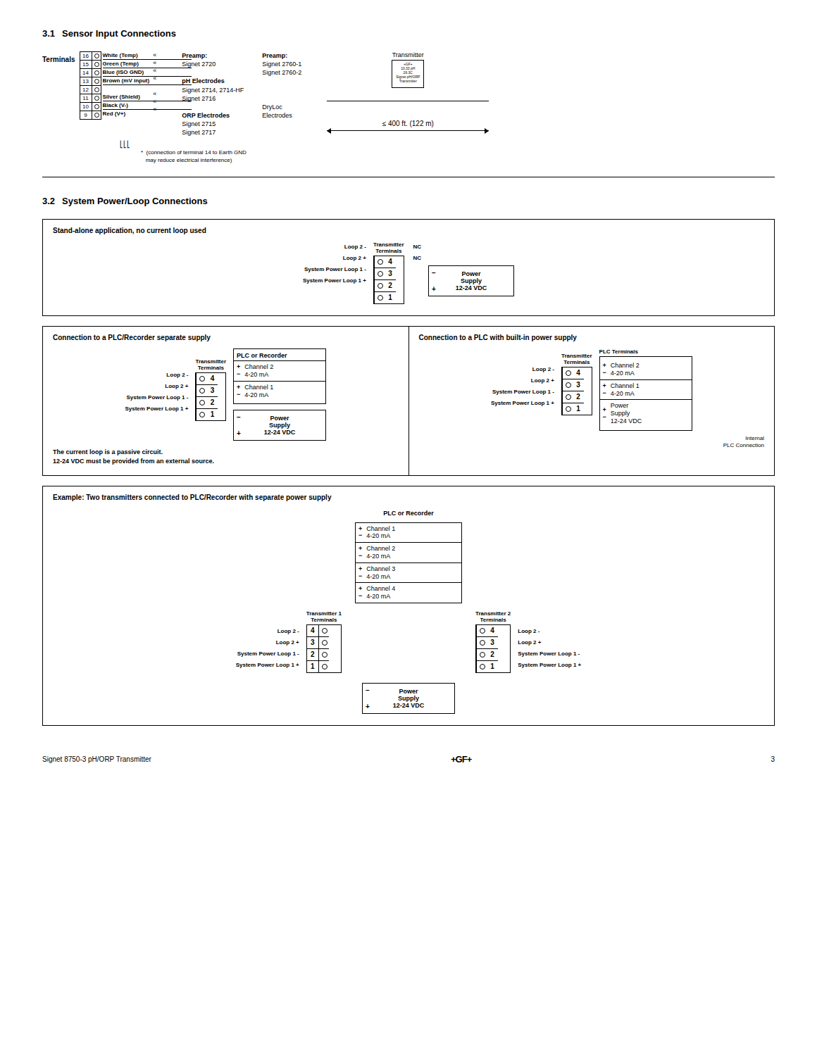3.1 Sensor Input Connections
Terminals
16
15
14
13
12
11
10
9
White (Temp)
Green (Temp)
Blue (ISO GND)
Brown (mV input)
Silver (Shield)
Black (V-)
Red (V+)
«
«
«
«
«
«
«
Preamp:
Signet 2720
pH Electrodes
Signet 2714, 2714-HF
Signet 2716
ORP Electrodes
Signet 2715
Signet 2717
Preamp:
Signet 2760-1
Signet 2760-2
DryLoc
Electrodes
Transmitter
+GF+
10.33 pH
26.3C
Signet pH/ORP
Transmitter
≤ 400 ft. (122 m)
⎣⎣⎣
* (connection of terminal 14 to Earth GND
may reduce electrical interference)
3.2 System Power/Loop Connections
Stand-alone application, no current loop used
Loop 2 -
Loop 2 +
System Power Loop 1 -
System Power Loop 1 +
Transmitter
Terminals
4
3
2
1
NC
NC
− + Power
Supply
12-24 VDC
Connection to a PLC/Recorder separate supply
Loop 2 -
Loop 2 +
System Power Loop 1 -
System Power Loop 1 +
Transmitter
Terminals
4
3
2
1
PLC or Recorder
+
−
Channel 2
4-20 mA
+
−
Channel 1
4-20 mA
− + Power
Supply
12-24 VDC
The current loop is a passive circuit.
12-24 VDC must be provided from an external source.
Connection to a PLC with built-in power supply
Loop 2 -
Loop 2 +
System Power Loop 1 -
System Power Loop 1 +
Transmitter
Terminals
4
3
2
1
PLC Terminals
+
−
Channel 2
4-20 mA
+
−
Channel 1
4-20 mA
+
−
Power
Supply
12-24 VDC
Internal
PLC Connection
Example: Two transmitters connected to PLC/Recorder with separate power supply
PLC or Recorder
+
−
Channel 1
4-20 mA
+
−
Channel 2
4-20 mA
+
−
Channel 3
4-20 mA
+
−
Channel 4
4-20 mA
Loop 2 -
Loop 2 +
System Power Loop 1 -
System Power Loop 1 +
Transmitter 1
Terminals
4
3
2
1
Transmitter 2
Terminals
4
3
2
1
Loop 2 -
Loop 2 +
System Power Loop 1 -
System Power Loop 1 +
− + Power
Supply
12-24 VDC
Signet 8750-3 pH/ORP Transmitter
+GF+
3